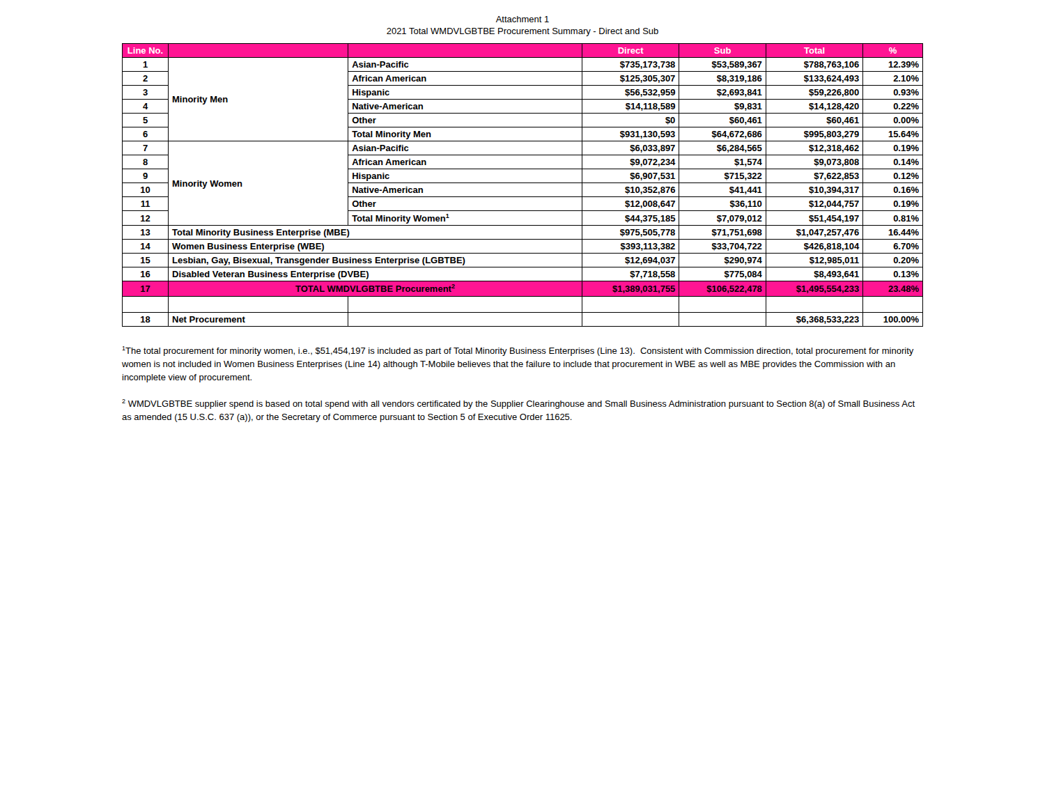Attachment 1
2021 Total WMDVLGBTBE Procurement Summary - Direct and Sub
| Line No. | | | Direct | Sub | Total | % |
| --- | --- | --- | --- | --- | --- | --- |
| 1 | Minority Men | Asian-Pacific | $735,173,738 | $53,589,367 | $788,763,106 | 12.39% |
| 2 | African American | $125,305,307 | $8,319,186 | $133,624,493 | 2.10% |
| 3 | Hispanic | $56,532,959 | $2,693,841 | $59,226,800 | 0.93% |
| 4 | Native-American | $14,118,589 | $9,831 | $14,128,420 | 0.22% |
| 5 | Other | $0 | $60,461 | $60,461 | 0.00% |
| 6 | Total Minority Men | $931,130,593 | $64,672,686 | $995,803,279 | 15.64% |
| 7 | Minority Women | Asian-Pacific | $6,033,897 | $6,284,565 | $12,318,462 | 0.19% |
| 8 | African American | $9,072,234 | $1,574 | $9,073,808 | 0.14% |
| 9 | Hispanic | $6,907,531 | $715,322 | $7,622,853 | 0.12% |
| 10 | Native-American | $10,352,876 | $41,441 | $10,394,317 | 0.16% |
| 11 | Other | $12,008,647 | $36,110 | $12,044,757 | 0.19% |
| 12 | Total Minority Women 1 | $44,375,185 | $7,079,012 | $51,454,197 | 0.81% |
| 13 | Total Minority Business Enterprise (MBE) | $975,505,778 | $71,751,698 | $1,047,257,476 | 16.44% |
| 14 | Women Business Enterprise (WBE) | $393,113,382 | $33,704,722 | $426,818,104 | 6.70% |
| 15 | Lesbian, Gay, Bisexual, Transgender Business Enterprise (LGBTBE) | $12,694,037 | $290,974 | $12,985,011 | 0.20% |
| 16 | Disabled Veteran Business Enterprise (DVBE) | $7,718,558 | $775,084 | $8,493,641 | 0.13% |
| 17 | TOTAL WMDVLGBTBE Procurement 2 | $1,389,031,755 | $106,522,478 | $1,495,554,233 | 23.48% |
| 18 | Net Procurement | | | | $6,368,533,223 | 100.00% |
1The total procurement for minority women, i.e., $51,454,197 is included as part of Total Minority Business Enterprises (Line 13). Consistent with Commission direction, total procurement for minority women is not included in Women Business Enterprises (Line 14) although T-Mobile believes that the failure to include that procurement in WBE as well as MBE provides the Commission with an incomplete view of procurement.
2 WMDVLGBTBE supplier spend is based on total spend with all vendors certificated by the Supplier Clearinghouse and Small Business Administration pursuant to Section 8(a) of Small Business Act as amended (15 U.S.C. 637 (a)), or the Secretary of Commerce pursuant to Section 5 of Executive Order 11625.